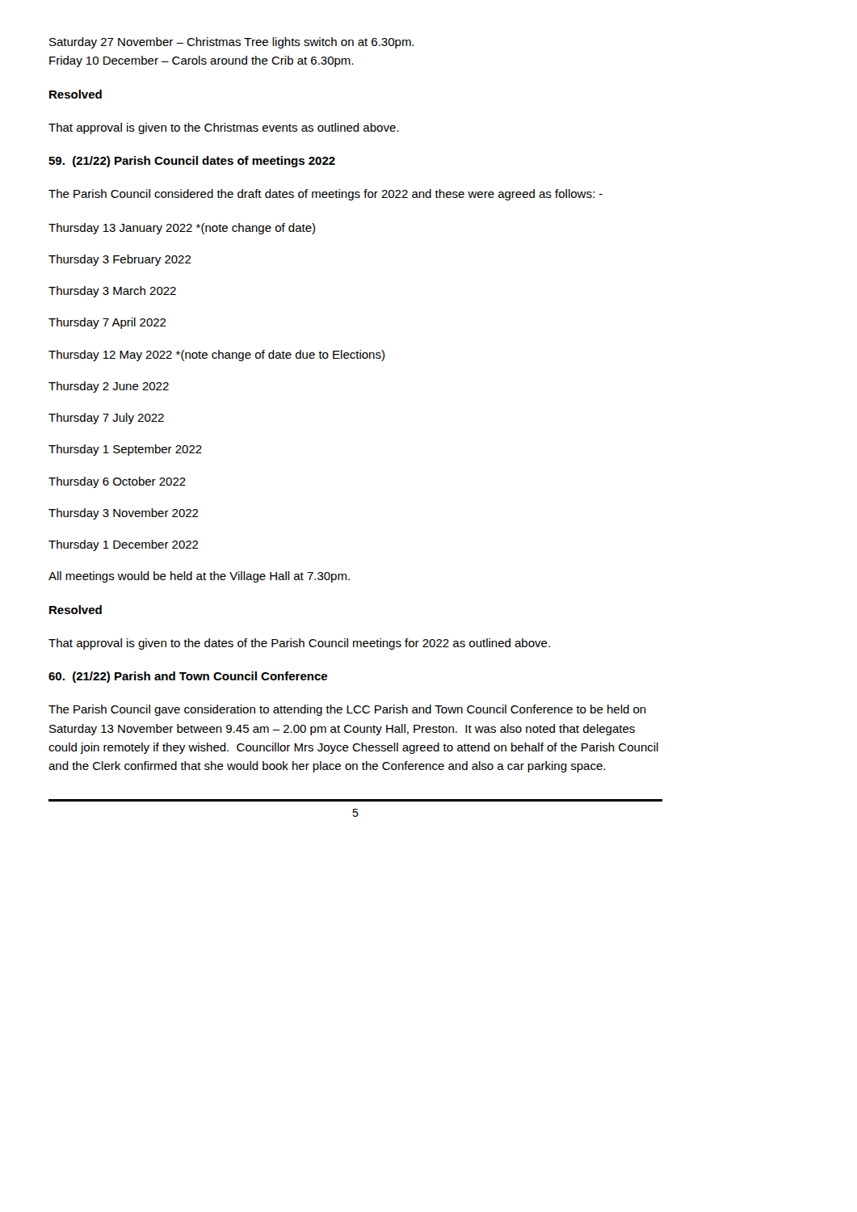Saturday 27 November – Christmas Tree lights switch on at 6.30pm.
Friday 10 December – Carols around the Crib at 6.30pm.
Resolved
That approval is given to the Christmas events as outlined above.
59. (21/22) Parish Council dates of meetings 2022
The Parish Council considered the draft dates of meetings for 2022 and these were agreed as follows: -
Thursday 13 January 2022 *(note change of date)
Thursday 3 February 2022
Thursday 3 March 2022
Thursday 7 April 2022
Thursday 12 May 2022 *(note change of date due to Elections)
Thursday 2 June 2022
Thursday 7 July 2022
Thursday 1 September 2022
Thursday 6 October 2022
Thursday 3 November 2022
Thursday 1 December 2022
All meetings would be held at the Village Hall at 7.30pm.
Resolved
That approval is given to the dates of the Parish Council meetings for 2022 as outlined above.
60. (21/22) Parish and Town Council Conference
The Parish Council gave consideration to attending the LCC Parish and Town Council Conference to be held on Saturday 13 November between 9.45 am – 2.00 pm at County Hall, Preston. It was also noted that delegates could join remotely if they wished. Councillor Mrs Joyce Chessell agreed to attend on behalf of the Parish Council and the Clerk confirmed that she would book her place on the Conference and also a car parking space.
5